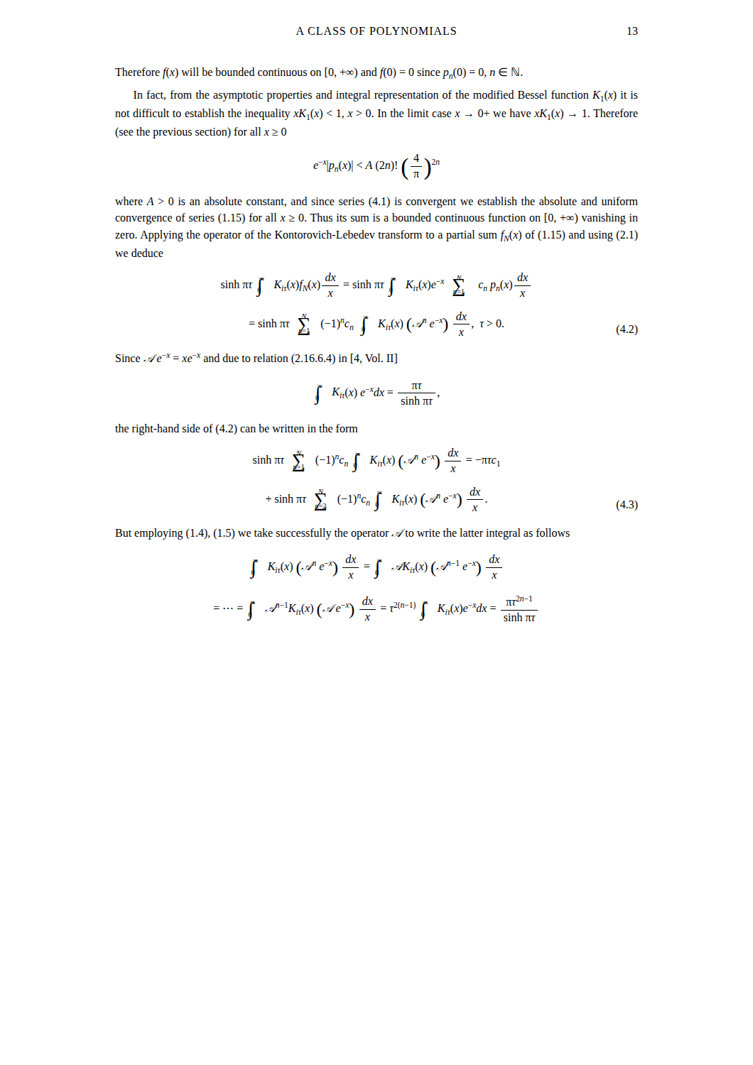A CLASS OF POLYNOMIALS 13
Therefore f(x) will be bounded continuous on [0, +∞) and f(0) = 0 since pn(0) = 0, n ∈ ℕ.
In fact, from the asymptotic properties and integral representation of the modified Bessel function K1(x) it is not difficult to establish the inequality xK1(x) < 1, x > 0. In the limit case x → 0+ we have xK1(x) → 1. Therefore (see the previous section) for all x ≥ 0
e−x|pn(x)| < A (2n)! (4 π)2n
where A > 0 is an absolute constant, and since series (4.1) is convergent we establish the absolute and uniform convergence of series (1.15) for all x ≥ 0. Thus its sum is a bounded continuous function on [0, +∞) vanishing in zero. Applying the operator of the Kontorovich-Lebedev transform to a partial sum fN(x) of (1.15) and using (2.1) we deduce
sinh πτ ∫∞0 Kiτ(x)fN(x)dx x = sinh πτ ∫∞0 Kiτ(x)e−x ∑Nn=1 cn pn(x)dx x
= sinh πτ ∑Nn=1(−1)ncn ∫∞0 Kiτ(x) (𝒜n e−x) dx x, τ > 0. (4.2)
Since 𝒜 e−x = xe−x and due to relation (2.16.6.4) in [4, Vol. II]
∫∞0 Kiτ(x) e−xdx = πτ sinh πτ,
the right-hand side of (4.2) can be written in the form
sinh πτ ∑Nn=1(−1)ncn ∫∞0 Kiτ(x) (𝒜n e−x) dx x = −πτc1
+ sinh πτ ∑Nn=2(−1)ncn ∫∞0 Kiτ(x) (𝒜n e−x) dx x. (4.3)
But employing (1.4), (1.5) we take successfully the operator 𝒜 to write the latter integral as follows
∫∞0 Kiτ(x) (𝒜n e−x) dx x = ∫∞0 𝒜Kiτ(x) (𝒜n−1 e−x) dx x
= ⋯ = ∫∞0 𝒜n−1Kiτ(x) (𝒜 e−x) dx x = τ2(n−1) ∫∞0 Kiτ(x)e−xdx = πτ2n−1 sinh πτ